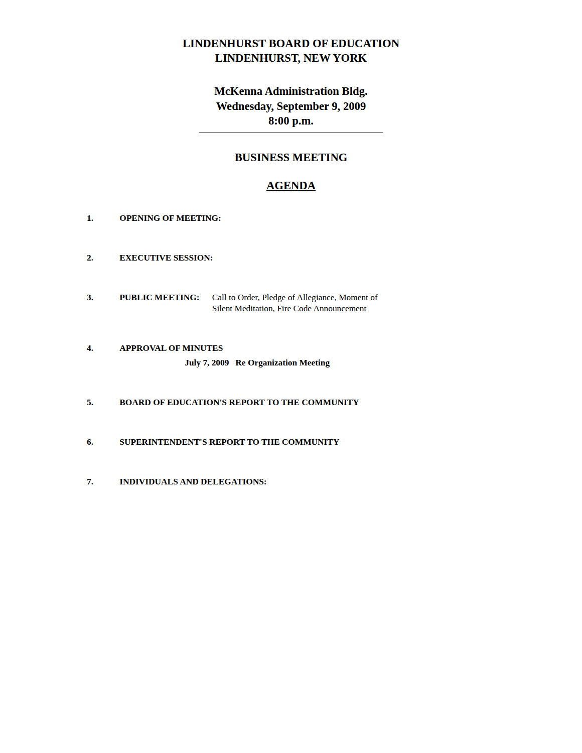LINDENHURST BOARD OF EDUCATION
LINDENHURST, NEW YORK
McKenna Administration Bldg.
Wednesday, September 9, 2009
8:00 p.m.
BUSINESS MEETING
AGENDA
| 1. | OPENING OF MEETING: |
| 2. | EXECUTIVE SESSION: |
| 3. | PUBLIC MEETING: Call to Order, Pledge of Allegiance, Moment of Silent Meditation, Fire Code Announcement |
| 4. | APPROVAL OF MINUTES July 7, 2009 Re Organization Meeting |
| 5. | BOARD OF EDUCATION'S REPORT TO THE COMMUNITY |
| 6. | SUPERINTENDENT'S REPORT TO THE COMMUNITY |
| 7. | INDIVIDUALS AND DELEGATIONS: |